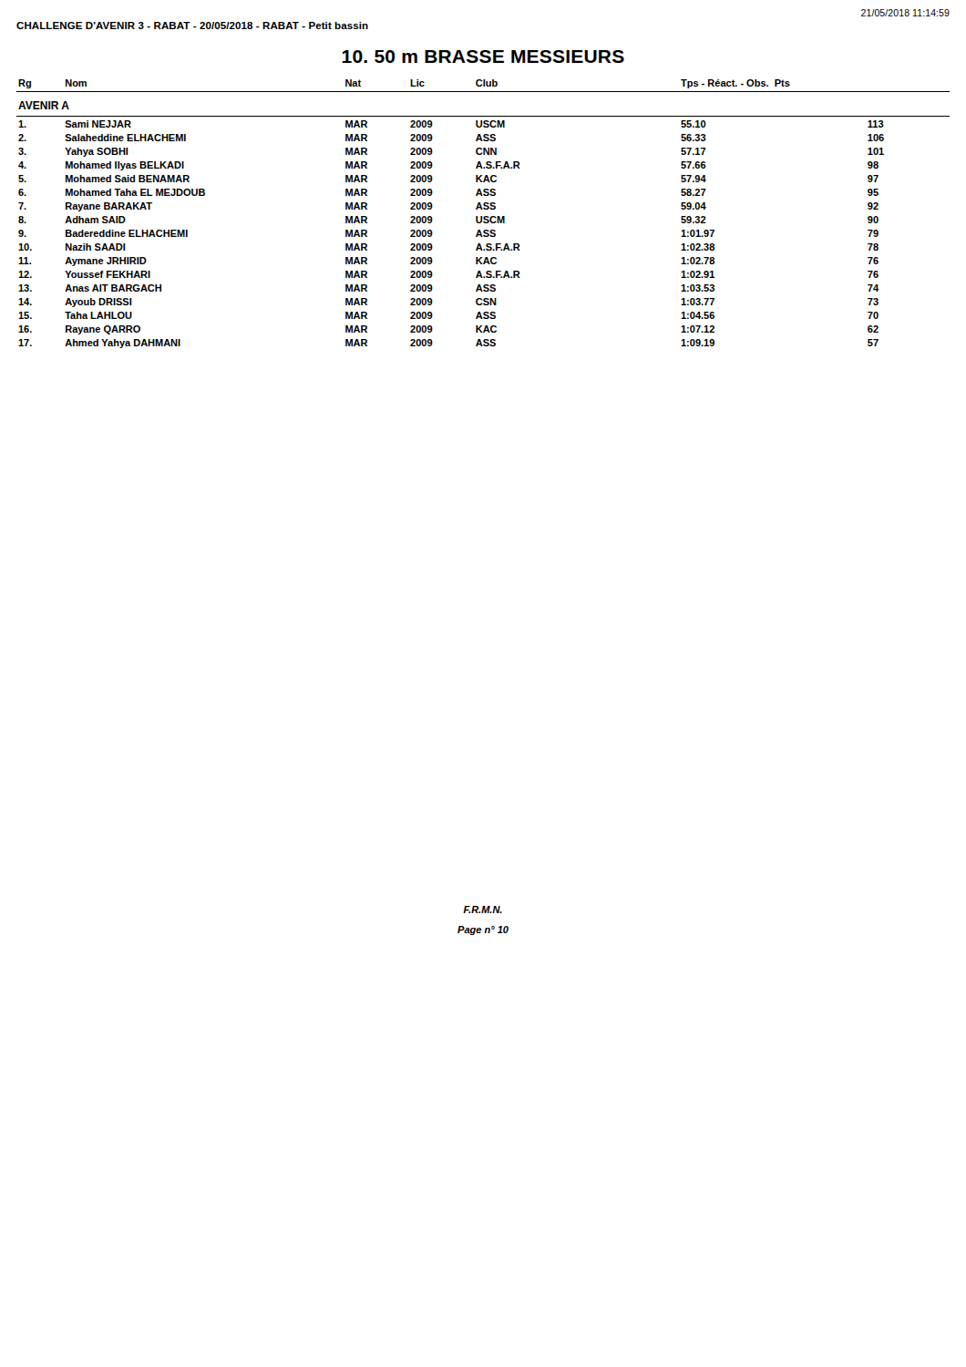21/05/2018 11:14:59
CHALLENGE D'AVENIR 3 - RABAT - 20/05/2018 - RABAT - Petit bassin
10. 50 m BRASSE MESSIEURS
| Rg | Nom | Nat | Lic | Club | Tps - Réact. - Obs. Pts | |
| --- | --- | --- | --- | --- | --- | --- |
| AVENIR A |
| 1. | Sami NEJJAR | MAR | 2009 | USCM | 55.10 | 113 |
| 2. | Salaheddine ELHACHEMI | MAR | 2009 | ASS | 56.33 | 106 |
| 3. | Yahya SOBHI | MAR | 2009 | CNN | 57.17 | 101 |
| 4. | Mohamed Ilyas BELKADI | MAR | 2009 | A.S.F.A.R | 57.66 | 98 |
| 5. | Mohamed Said BENAMAR | MAR | 2009 | KAC | 57.94 | 97 |
| 6. | Mohamed Taha EL MEJDOUB | MAR | 2009 | ASS | 58.27 | 95 |
| 7. | Rayane BARAKAT | MAR | 2009 | ASS | 59.04 | 92 |
| 8. | Adham SAID | MAR | 2009 | USCM | 59.32 | 90 |
| 9. | Badereddine ELHACHEMI | MAR | 2009 | ASS | 1:01.97 | 79 |
| 10. | Nazih SAADI | MAR | 2009 | A.S.F.A.R | 1:02.38 | 78 |
| 11. | Aymane JRHIRID | MAR | 2009 | KAC | 1:02.78 | 76 |
| 12. | Youssef FEKHARI | MAR | 2009 | A.S.F.A.R | 1:02.91 | 76 |
| 13. | Anas AIT BARGACH | MAR | 2009 | ASS | 1:03.53 | 74 |
| 14. | Ayoub DRISSI | MAR | 2009 | CSN | 1:03.77 | 73 |
| 15. | Taha LAHLOU | MAR | 2009 | ASS | 1:04.56 | 70 |
| 16. | Rayane QARRO | MAR | 2009 | KAC | 1:07.12 | 62 |
| 17. | Ahmed Yahya DAHMANI | MAR | 2009 | ASS | 1:09.19 | 57 |
F.R.M.N.
Page n° 10